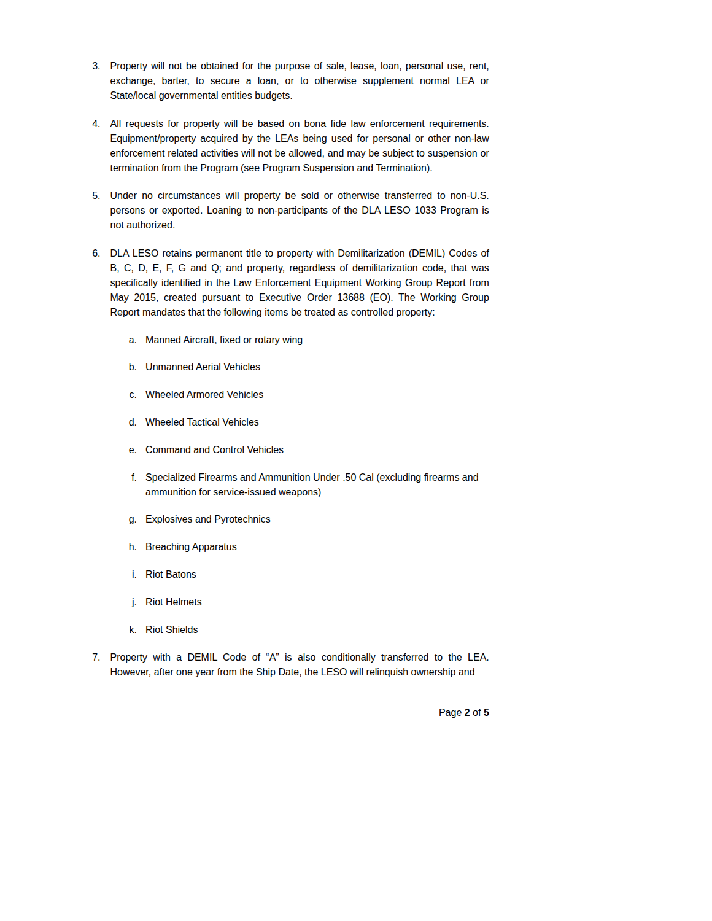Property will not be obtained for the purpose of sale, lease, loan, personal use, rent, exchange, barter, to secure a loan, or to otherwise supplement normal LEA or State/local governmental entities budgets.
All requests for property will be based on bona fide law enforcement requirements. Equipment/property acquired by the LEAs being used for personal or other non-law enforcement related activities will not be allowed, and may be subject to suspension or termination from the Program (see Program Suspension and Termination).
Under no circumstances will property be sold or otherwise transferred to non-U.S. persons or exported. Loaning to non-participants of the DLA LESO 1033 Program is not authorized.
DLA LESO retains permanent title to property with Demilitarization (DEMIL) Codes of B, C, D, E, F, G and Q; and property, regardless of demilitarization code, that was specifically identified in the Law Enforcement Equipment Working Group Report from May 2015, created pursuant to Executive Order 13688 (EO). The Working Group Report mandates that the following items be treated as controlled property:
Manned Aircraft, fixed or rotary wing
Unmanned Aerial Vehicles
Wheeled Armored Vehicles
Wheeled Tactical Vehicles
Command and Control Vehicles
Specialized Firearms and Ammunition Under .50 Cal (excluding firearms and ammunition for service-issued weapons)
Explosives and Pyrotechnics
Breaching Apparatus
Riot Batons
Riot Helmets
Riot Shields
Property with a DEMIL Code of “A” is also conditionally transferred to the LEA. However, after one year from the Ship Date, the LESO will relinquish ownership and
Page 2 of 5